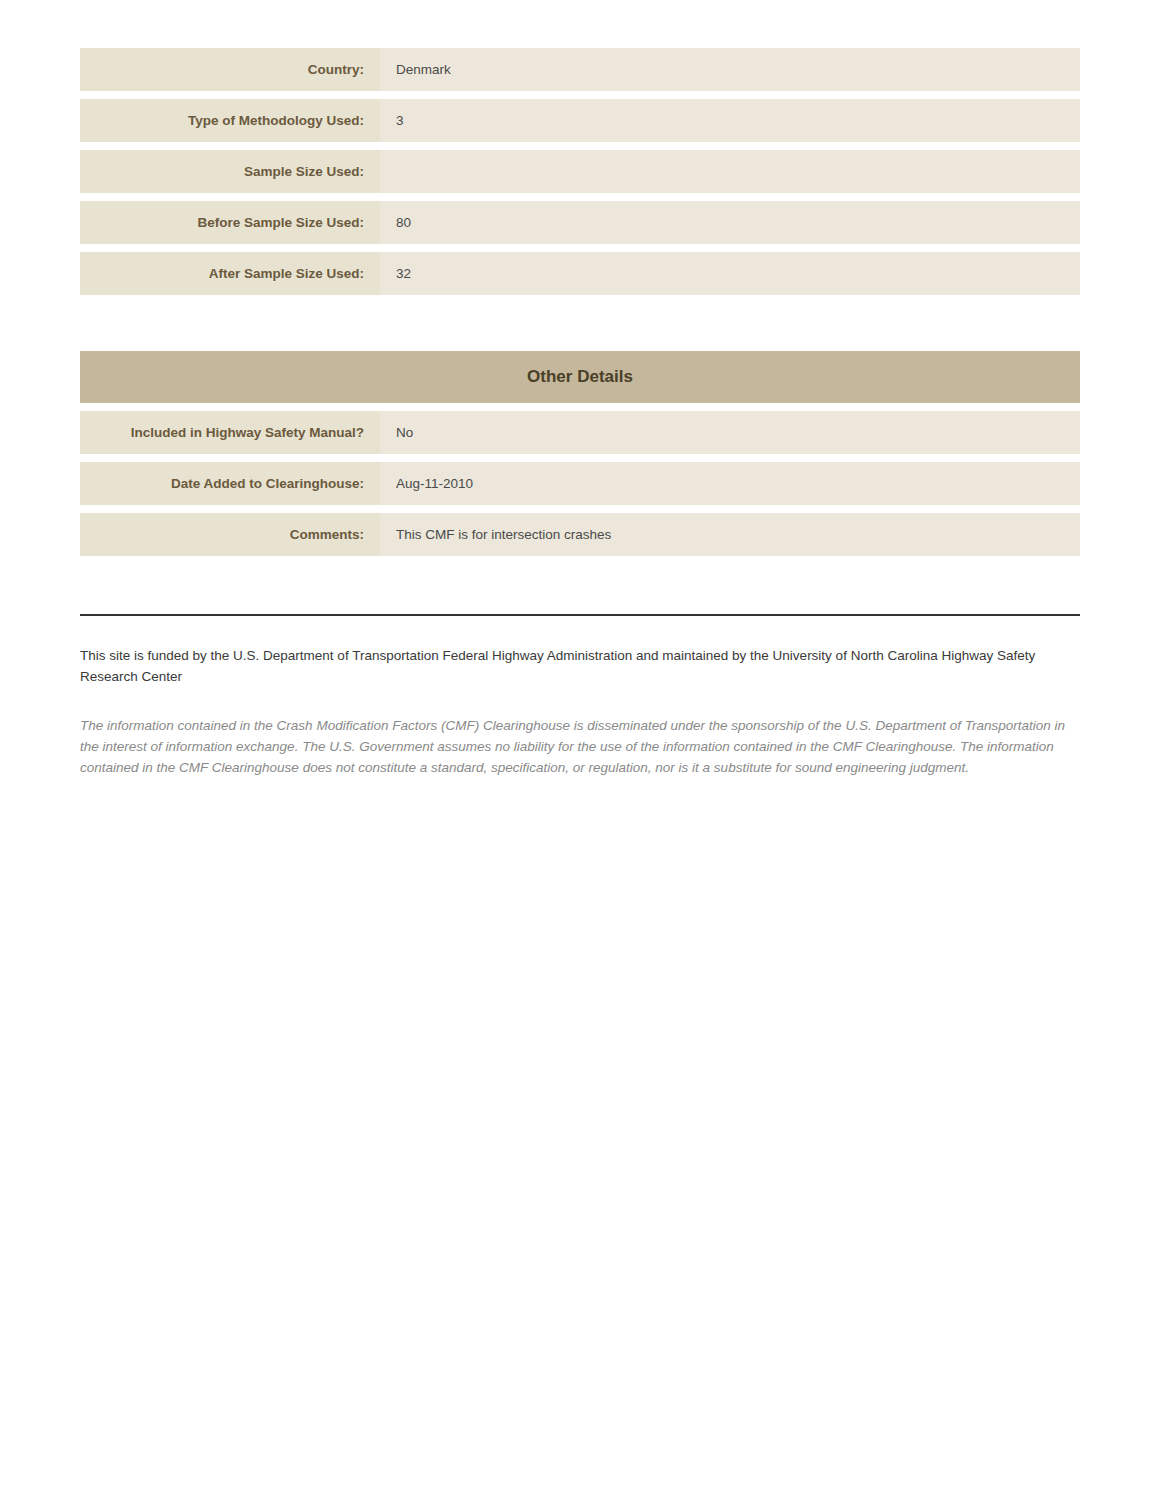| Country: | Denmark |
| Type of Methodology Used: | 3 |
| Sample Size Used: | |
| Before Sample Size Used: | 80 |
| After Sample Size Used: | 32 |
| Other Details |
| Included in Highway Safety Manual? | No |
| Date Added to Clearinghouse: | Aug-11-2010 |
| Comments: | This CMF is for intersection crashes |
This site is funded by the U.S. Department of Transportation Federal Highway Administration and maintained by the University of North Carolina Highway Safety Research Center
The information contained in the Crash Modification Factors (CMF) Clearinghouse is disseminated under the sponsorship of the U.S. Department of Transportation in the interest of information exchange. The U.S. Government assumes no liability for the use of the information contained in the CMF Clearinghouse. The information contained in the CMF Clearinghouse does not constitute a standard, specification, or regulation, nor is it a substitute for sound engineering judgment.